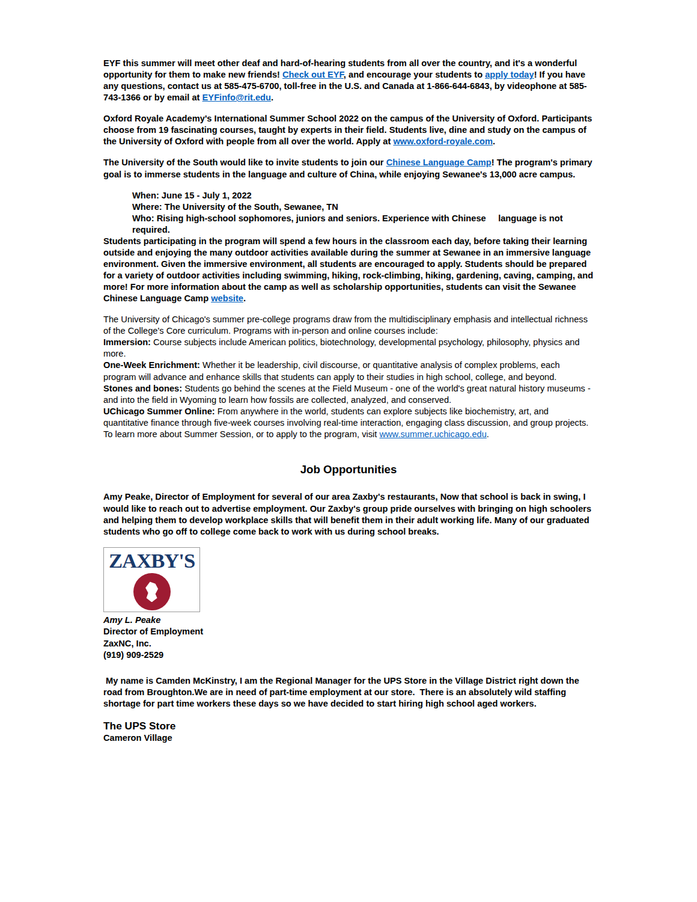EYF this summer will meet other deaf and hard-of-hearing students from all over the country, and it's a wonderful opportunity for them to make new friends! Check out EYF, and encourage your students to apply today! If you have any questions, contact us at 585-475-6700, toll-free in the U.S. and Canada at 1-866-644-6843, by videophone at 585-743-1366 or by email at EYFinfo@rit.edu.
Oxford Royale Academy's International Summer School 2022 on the campus of the University of Oxford. Participants choose from 19 fascinating courses, taught by experts in their field. Students live, dine and study on the campus of the University of Oxford with people from all over the world. Apply at www.oxford-royale.com.
The University of the South would like to invite students to join our Chinese Language Camp! The program's primary goal is to immerse students in the language and culture of China, while enjoying Sewanee's 13,000 acre campus.
When: June 15 - July 1, 2022
Where: The University of the South, Sewanee, TN
Who: Rising high-school sophomores, juniors and seniors. Experience with Chinese language is not required.
Students participating in the program will spend a few hours in the classroom each day, before taking their learning outside and enjoying the many outdoor activities available during the summer at Sewanee in an immersive language environment. Given the immersive environment, all students are encouraged to apply. Students should be prepared for a variety of outdoor activities including swimming, hiking, rock-climbing, hiking, gardening, caving, camping, and more! For more information about the camp as well as scholarship opportunities, students can visit the Sewanee Chinese Language Camp website.
The University of Chicago's summer pre-college programs draw from the multidisciplinary emphasis and intellectual richness of the College's Core curriculum. Programs with in-person and online courses include:
Immersion: Course subjects include American politics, biotechnology, developmental psychology, philosophy, physics and more.
One-Week Enrichment: Whether it be leadership, civil discourse, or quantitative analysis of complex problems, each program will advance and enhance skills that students can apply to their studies in high school, college, and beyond.
Stones and bones: Students go behind the scenes at the Field Museum - one of the world's great natural history museums - and into the field in Wyoming to learn how fossils are collected, analyzed, and conserved.
UChicago Summer Online: From anywhere in the world, students can explore subjects like biochemistry, art, and quantitative finance through five-week courses involving real-time interaction, engaging class discussion, and group projects.
To learn more about Summer Session, or to apply to the program, visit www.summer.uchicago.edu.
Job Opportunities
Amy Peake, Director of Employment for several of our area Zaxby's restaurants, Now that school is back in swing, I would like to reach out to advertise employment. Our Zaxby's group pride ourselves with bringing on high schoolers and helping them to develop workplace skills that will benefit them in their adult working life. Many of our graduated students who go off to college come back to work with us during school breaks.
ZAXBY'S
Amy L. Peake
Director of Employment
ZaxNC, Inc.
(919) 909-2529
My name is Camden McKinstry, I am the Regional Manager for the UPS Store in the Village District right down the road from Broughton.We are in need of part-time employment at our store. There is an absolutely wild staffing shortage for part time workers these days so we have decided to start hiring high school aged workers.
The UPS Store
Cameron Village